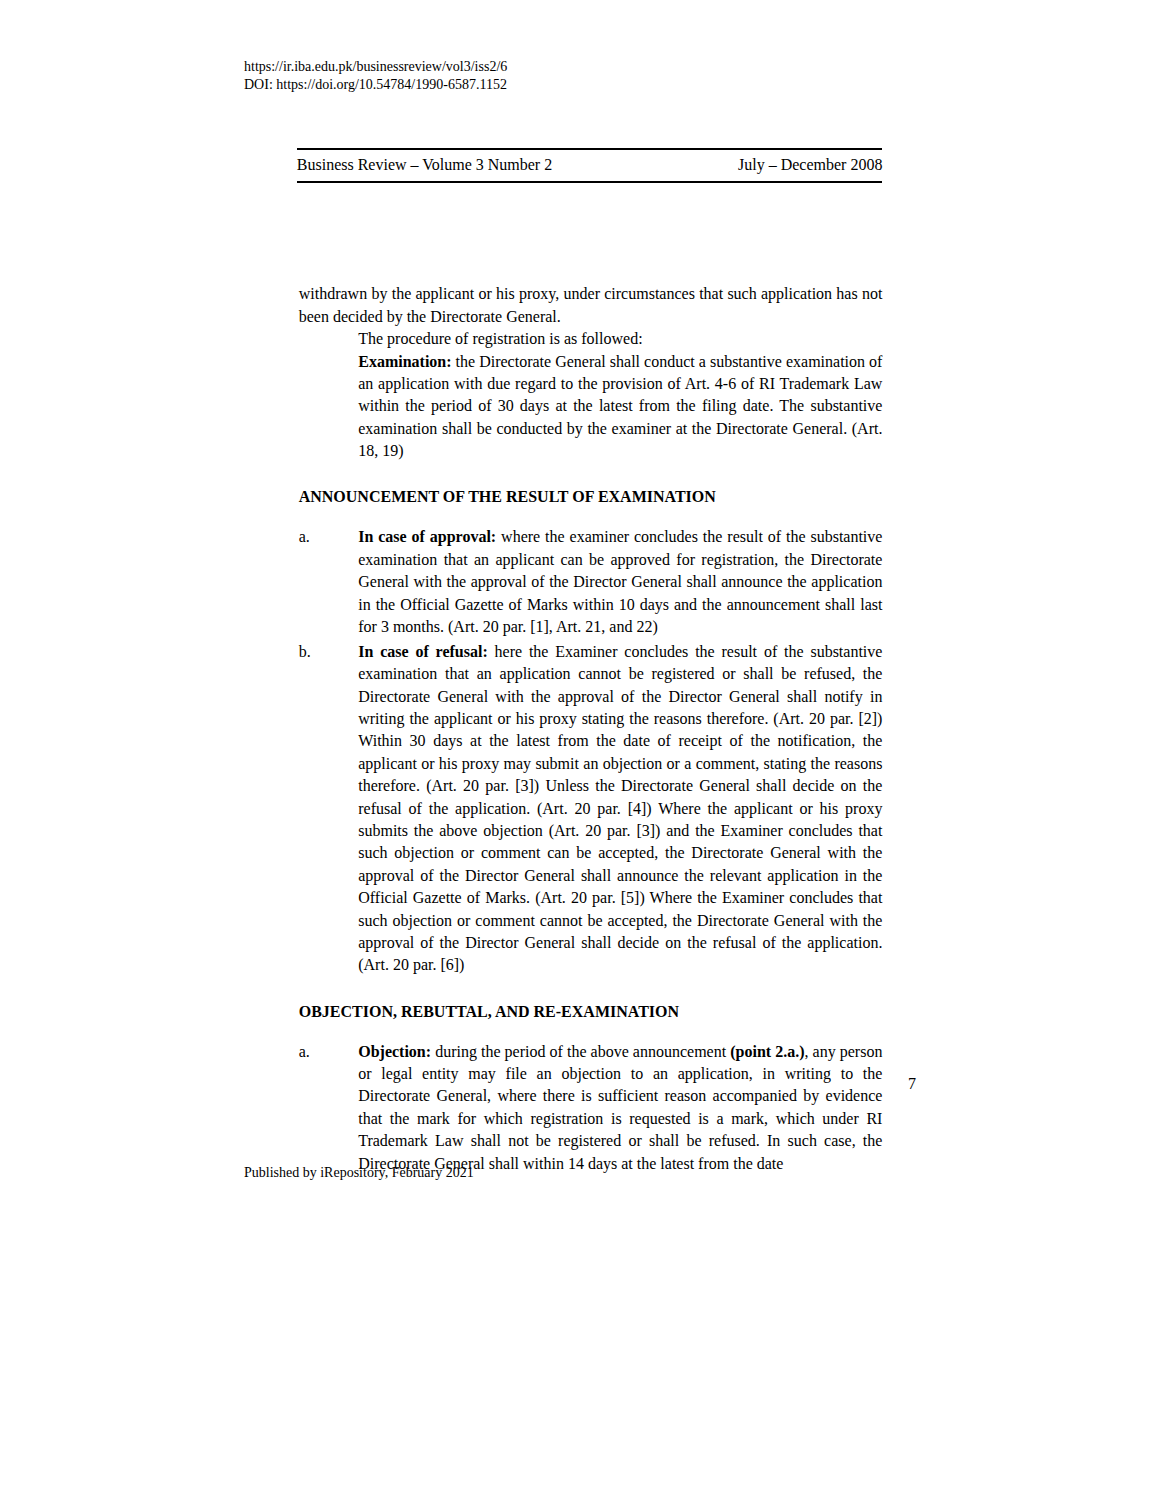https://ir.iba.edu.pk/businessreview/vol3/iss2/6
DOI: https://doi.org/10.54784/1990-6587.1152
Business Review – Volume 3 Number 2 July – December 2008
withdrawn by the applicant or his proxy, under circumstances that such application has not been decided by the Directorate General.
The procedure of registration is as followed:
Examination: the Directorate General shall conduct a substantive examination of an application with due regard to the provision of Art. 4-6 of RI Trademark Law within the period of 30 days at the latest from the filing date. The substantive examination shall be conducted by the examiner at the Directorate General. (Art. 18, 19)
Announcement of the Result of Examination
a.
In case of approval: where the examiner concludes the result of the substantive examination that an applicant can be approved for registration, the Directorate General with the approval of the Director General shall announce the application in the Official Gazette of Marks within 10 days and the announcement shall last for 3 months. (Art. 20 par. [1], Art. 21, and 22)
b.
In case of refusal: here the Examiner concludes the result of the substantive examination that an application cannot be registered or shall be refused, the Directorate General with the approval of the Director General shall notify in writing the applicant or his proxy stating the reasons therefore. (Art. 20 par. [2]) Within 30 days at the latest from the date of receipt of the notification, the applicant or his proxy may submit an objection or a comment, stating the reasons therefore. (Art. 20 par. [3]) Unless the Directorate General shall decide on the refusal of the application. (Art. 20 par. [4]) Where the applicant or his proxy submits the above objection (Art. 20 par. [3]) and the Examiner concludes that such objection or comment can be accepted, the Directorate General with the approval of the Director General shall announce the relevant application in the Official Gazette of Marks. (Art. 20 par. [5]) Where the Examiner concludes that such objection or comment cannot be accepted, the Directorate General with the approval of the Director General shall decide on the refusal of the application. (Art. 20 par. [6])
Objection, Rebuttal, and Re-Examination
a.
Objection: during the period of the above announcement (point 2.a.), any person or legal entity may file an objection to an application, in writing to the Directorate General, where there is sufficient reason accompanied by evidence that the mark for which registration is requested is a mark, which under RI Trademark Law shall not be registered or shall be refused. In such case, the Directorate General shall within 14 days at the latest from the date
7
Published by iRepository, February 2021